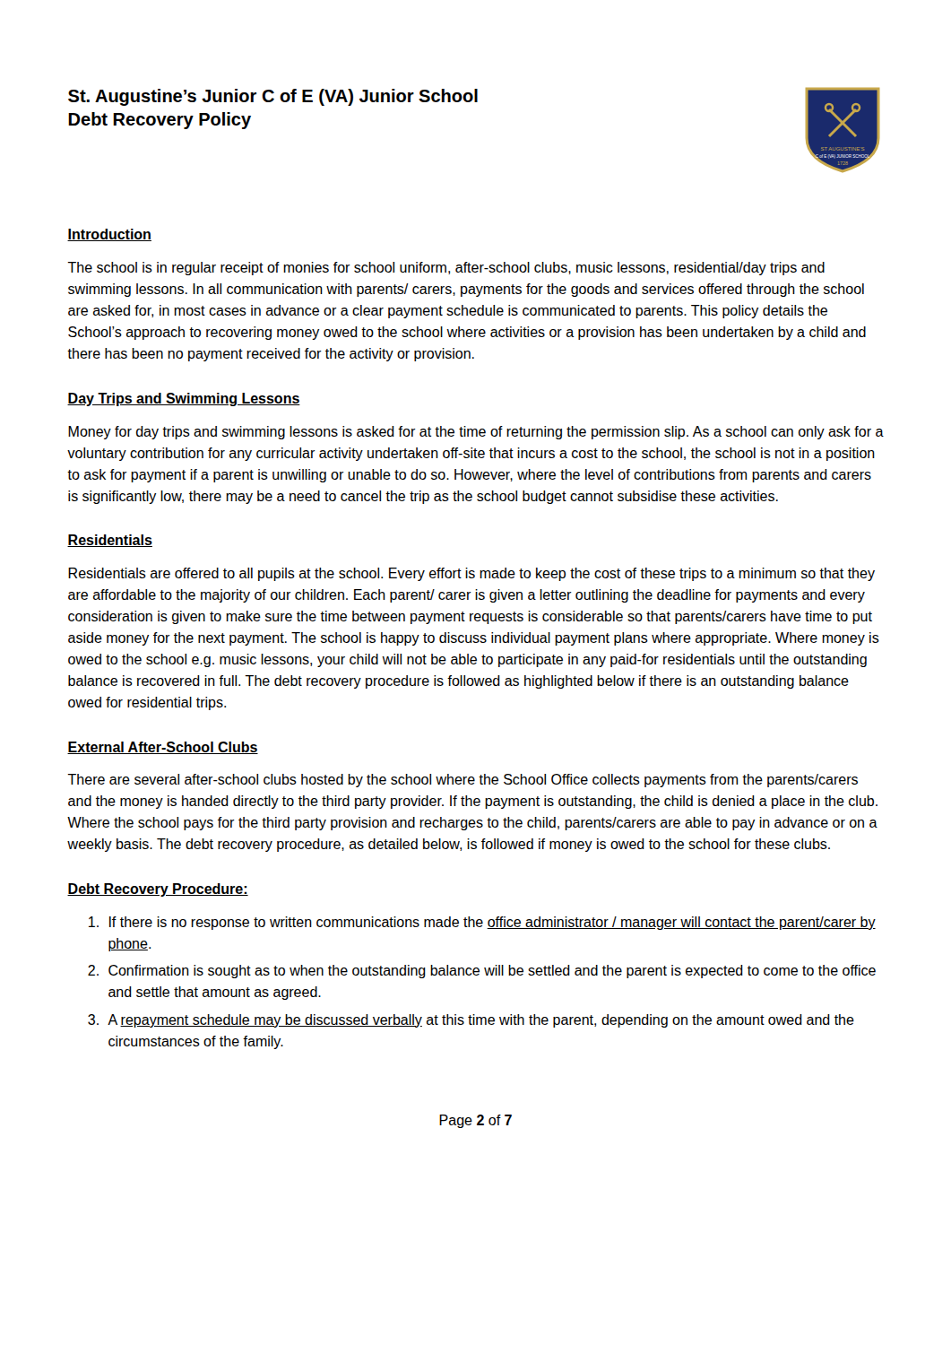St. Augustine’s Junior C of E (VA) Junior School
Debt Recovery Policy
ST AUGUSTINE'S C of E (VA) JUNIOR SCHOOL 1728
Introduction
The school is in regular receipt of monies for school uniform, after-school clubs, music lessons, residential/day trips and swimming lessons. In all communication with parents/ carers, payments for the goods and services offered through the school are asked for, in most cases in advance or a clear payment schedule is communicated to parents. This policy details the School’s approach to recovering money owed to the school where activities or a provision has been undertaken by a child and there has been no payment received for the activity or provision.
Day Trips and Swimming Lessons
Money for day trips and swimming lessons is asked for at the time of returning the permission slip. As a school can only ask for a voluntary contribution for any curricular activity undertaken off-site that incurs a cost to the school, the school is not in a position to ask for payment if a parent is unwilling or unable to do so. However, where the level of contributions from parents and carers is significantly low, there may be a need to cancel the trip as the school budget cannot subsidise these activities.
Residentials
Residentials are offered to all pupils at the school. Every effort is made to keep the cost of these trips to a minimum so that they are affordable to the majority of our children. Each parent/ carer is given a letter outlining the deadline for payments and every consideration is given to make sure the time between payment requests is considerable so that parents/carers have time to put aside money for the next payment. The school is happy to discuss individual payment plans where appropriate. Where money is owed to the school e.g. music lessons, your child will not be able to participate in any paid-for residentials until the outstanding balance is recovered in full. The debt recovery procedure is followed as highlighted below if there is an outstanding balance owed for residential trips.
External After-School Clubs
There are several after-school clubs hosted by the school where the School Office collects payments from the parents/carers and the money is handed directly to the third party provider. If the payment is outstanding, the child is denied a place in the club. Where the school pays for the third party provision and recharges to the child, parents/carers are able to pay in advance or on a weekly basis. The debt recovery procedure, as detailed below, is followed if money is owed to the school for these clubs.
Debt Recovery Procedure:
If there is no response to written communications made the office administrator / manager will contact the parent/carer by phone.
Confirmation is sought as to when the outstanding balance will be settled and the parent is expected to come to the office and settle that amount as agreed.
A repayment schedule may be discussed verbally at this time with the parent, depending on the amount owed and the circumstances of the family.
Page 2 of 7